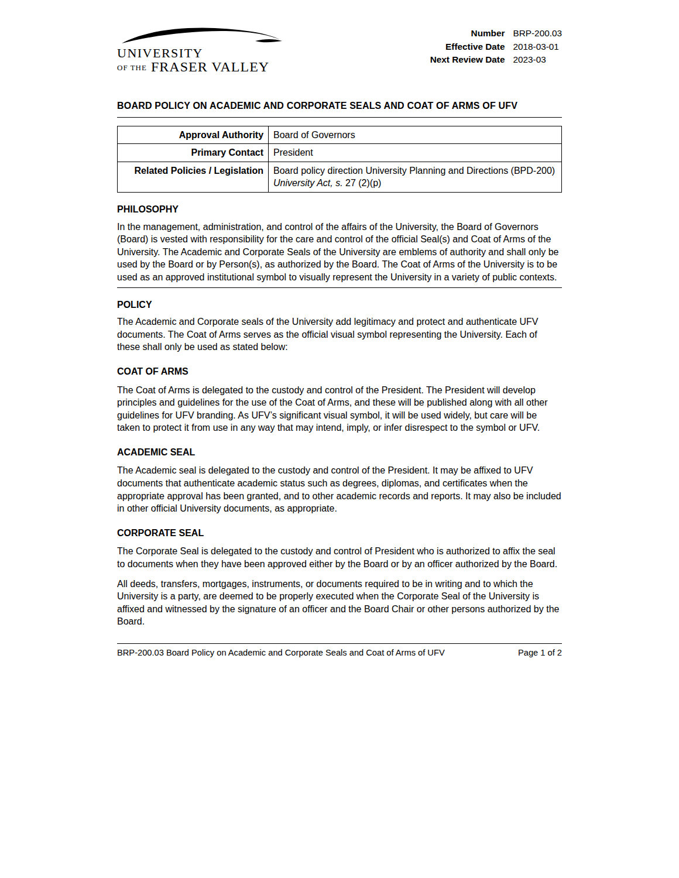UNIVERSITY OF THE FRASER VALLEY
| Number | BRP-200.03 |
| Effective Date | 2018-03-01 |
| Next Review Date | 2023-03 |
Board Policy on Academic and Corporate Seals and Coat of Arms of UFV
| Approval Authority | Board of Governors |
| Primary Contact | President |
| Related Policies / Legislation | Board policy direction University Planning and Directions (BPD-200) University Act, s. 27 (2)(p) |
Philosophy
In the management, administration, and control of the affairs of the University, the Board of Governors (Board) is vested with responsibility for the care and control of the official Seal(s) and Coat of Arms of the University. The Academic and Corporate Seals of the University are emblems of authority and shall only be used by the Board or by Person(s), as authorized by the Board. The Coat of Arms of the University is to be used as an approved institutional symbol to visually represent the University in a variety of public contexts.
Policy
The Academic and Corporate seals of the University add legitimacy and protect and authenticate UFV documents. The Coat of Arms serves as the official visual symbol representing the University. Each of these shall only be used as stated below:
Coat of Arms
The Coat of Arms is delegated to the custody and control of the President. The President will develop principles and guidelines for the use of the Coat of Arms, and these will be published along with all other guidelines for UFV branding. As UFV’s significant visual symbol, it will be used widely, but care will be taken to protect it from use in any way that may intend, imply, or infer disrespect to the symbol or UFV.
Academic Seal
The Academic seal is delegated to the custody and control of the President. It may be affixed to UFV documents that authenticate academic status such as degrees, diplomas, and certificates when the appropriate approval has been granted, and to other academic records and reports. It may also be included in other official University documents, as appropriate.
Corporate Seal
The Corporate Seal is delegated to the custody and control of President who is authorized to affix the seal to documents when they have been approved either by the Board or by an officer authorized by the Board.
All deeds, transfers, mortgages, instruments, or documents required to be in writing and to which the University is a party, are deemed to be properly executed when the Corporate Seal of the University is affixed and witnessed by the signature of an officer and the Board Chair or other persons authorized by the Board.
BRP-200.03 Board Policy on Academic and Corporate Seals and Coat of Arms of UFV Page 1 of 2